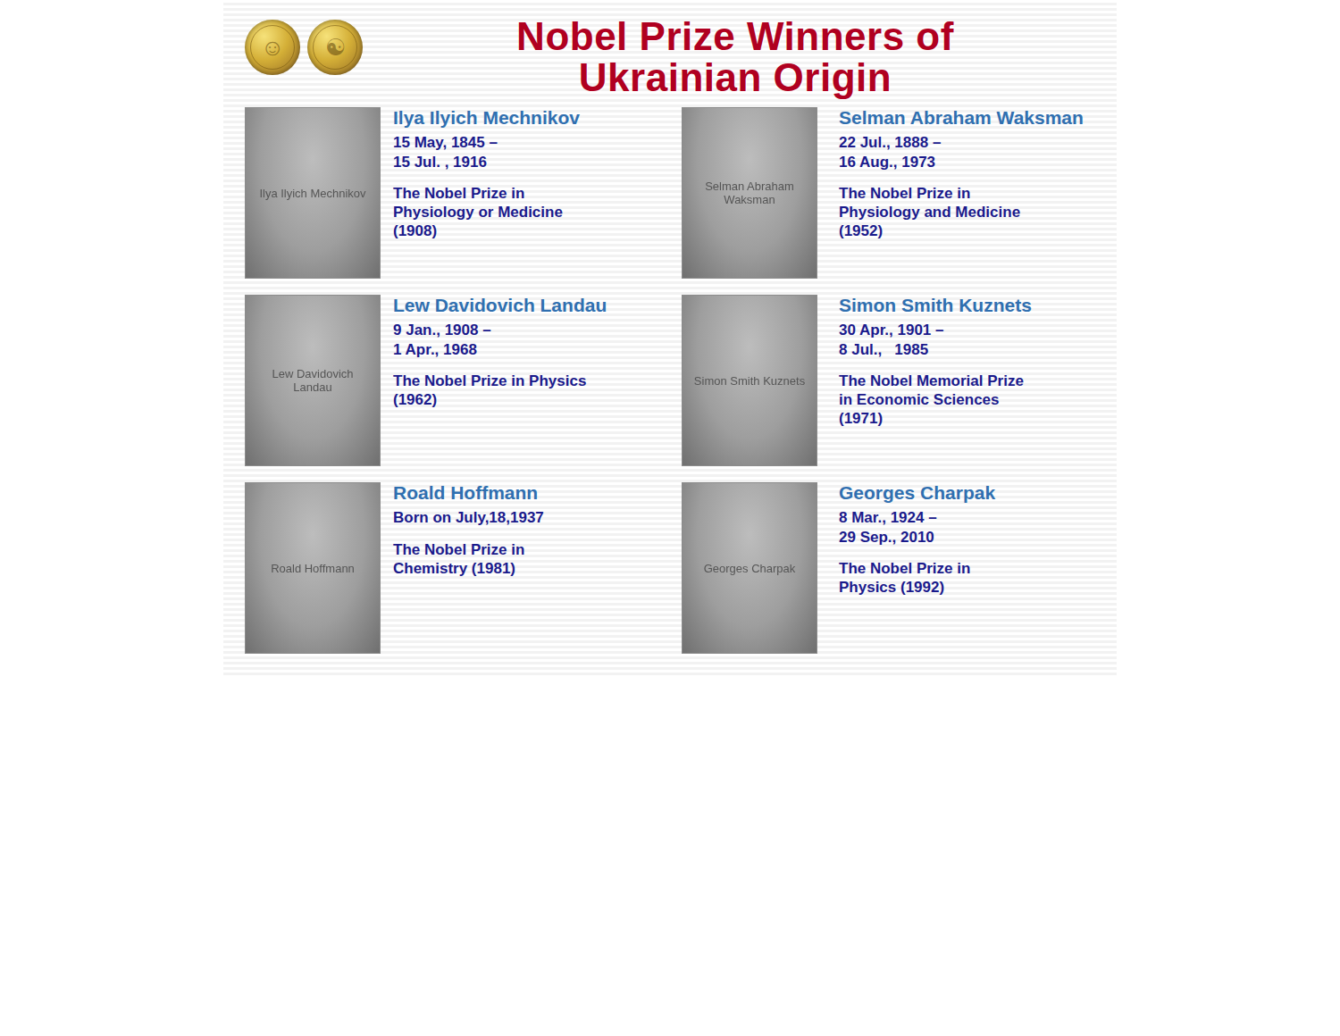☺
☯
Nobel Prize Winners of
Ukrainian Origin
Ilya Ilyich Mechnikov
Ilya Ilyich Mechnikov
15 May, 1845 –
15 Jul. , 1916
The Nobel Prize in
Physiology or Medicine
(1908)
Selman Abraham Waksman
Selman Abraham Waksman
22 Jul., 1888 –
16 Aug., 1973
The Nobel Prize in
Physiology and Medicine
(1952)
Lew Davidovich Landau
Lew Davidovich Landau
9 Jan., 1908 –
1 Apr., 1968
The Nobel Prize in Physics
(1962)
Simon Smith Kuznets
Simon Smith Kuznets
30 Apr., 1901 –
8 Jul., 1985
The Nobel Memorial Prize
in Economic Sciences
(1971)
Roald Hoffmann
Roald Hoffmann
Born on July,18,1937
The Nobel Prize in
Chemistry (1981)
Georges Charpak
Georges Charpak
8 Mar., 1924 –
29 Sep., 2010
The Nobel Prize in
Physics (1992)